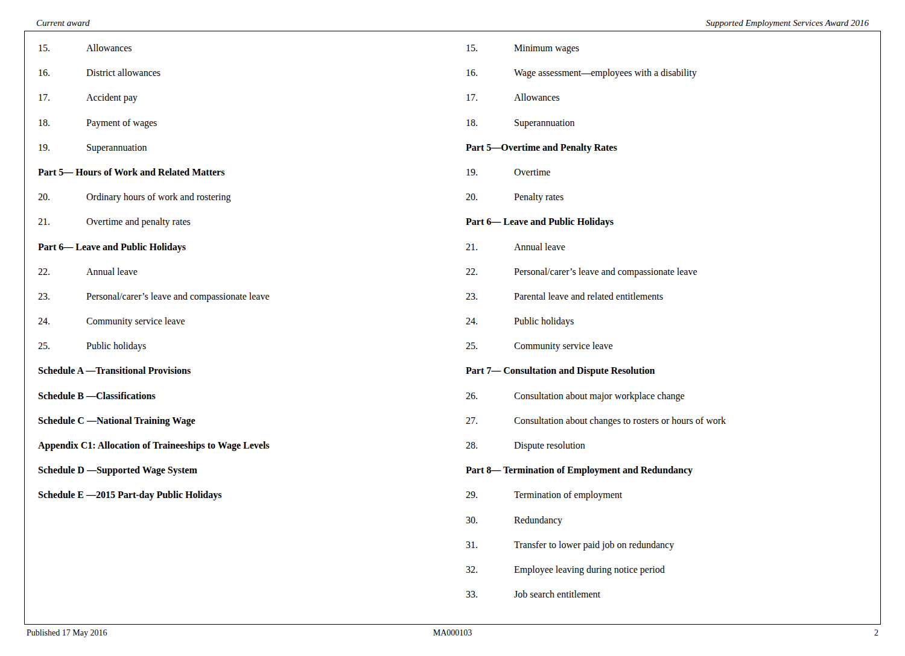Current award
Supported Employment Services Award 2016
15.
Allowances
16.
District allowances
17.
Accident pay
18.
Payment of wages
19.
Superannuation
Part 5— Hours of Work and Related Matters
20.
Ordinary hours of work and rostering
21.
Overtime and penalty rates
Part 6— Leave and Public Holidays
22.
Annual leave
23.
Personal/carer’s leave and compassionate leave
24.
Community service leave
25.
Public holidays
Schedule A —Transitional Provisions
Schedule B —Classifications
Schedule C —National Training Wage
Appendix C1: Allocation of Traineeships to Wage Levels
Schedule D —Supported Wage System
Schedule E —2015 Part-day Public Holidays
15.
Minimum wages
16.
Wage assessment—employees with a disability
17.
Allowances
18.
Superannuation
Part 5—Overtime and Penalty Rates
19.
Overtime
20.
Penalty rates
Part 6— Leave and Public Holidays
21.
Annual leave
22.
Personal/carer’s leave and compassionate leave
23.
Parental leave and related entitlements
24.
Public holidays
25.
Community service leave
Part 7— Consultation and Dispute Resolution
26.
Consultation about major workplace change
27.
Consultation about changes to rosters or hours of work
28.
Dispute resolution
Part 8— Termination of Employment and Redundancy
29.
Termination of employment
30.
Redundancy
31.
Transfer to lower paid job on redundancy
32.
Employee leaving during notice period
33.
Job search entitlement
Published 17 May 2016
MA000103
2